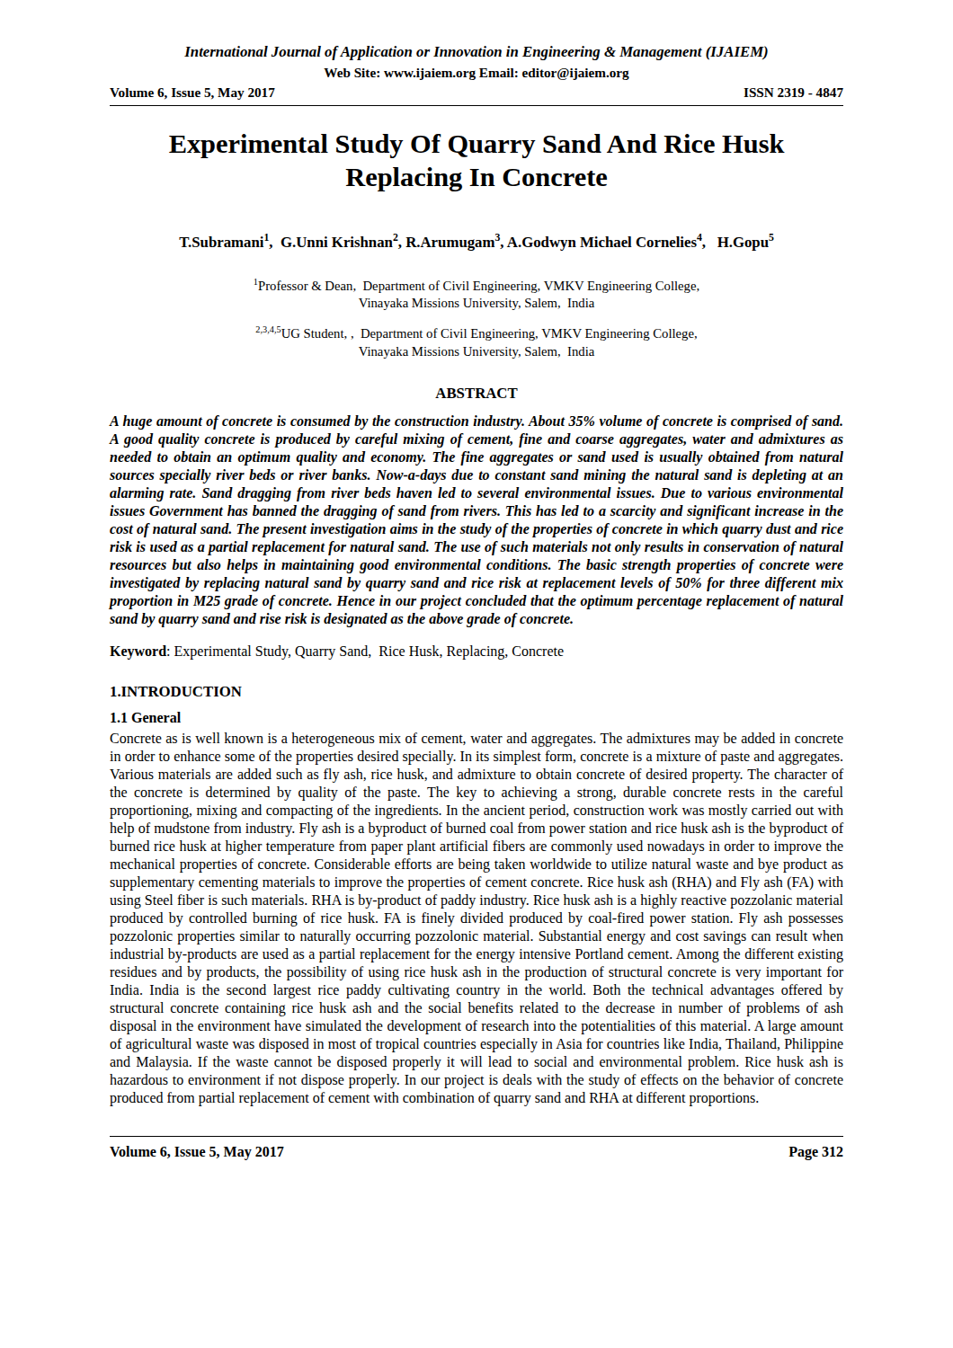International Journal of Application or Innovation in Engineering & Management (IJAIEM)
Web Site: www.ijaiem.org Email: editor@ijaiem.org
Volume 6, Issue 5, May 2017 ISSN 2319 - 4847
Experimental Study Of Quarry Sand And Rice Husk Replacing In Concrete
T.Subramani1, G.Unni Krishnan2, R.Arumugam3, A.Godwyn Michael Cornelies4, H.Gopu5
1Professor & Dean, Department of Civil Engineering, VMKV Engineering College,
Vinayaka Missions University, Salem, India
2,3,4,5UG Student, , Department of Civil Engineering, VMKV Engineering College,
Vinayaka Missions University, Salem, India
ABSTRACT
A huge amount of concrete is consumed by the construction industry. About 35% volume of concrete is comprised of sand. A good quality concrete is produced by careful mixing of cement, fine and coarse aggregates, water and admixtures as needed to obtain an optimum quality and economy. The fine aggregates or sand used is usually obtained from natural sources specially river beds or river banks. Now-a-days due to constant sand mining the natural sand is depleting at an alarming rate. Sand dragging from river beds haven led to several environmental issues. Due to various environmental issues Government has banned the dragging of sand from rivers. This has led to a scarcity and significant increase in the cost of natural sand. The present investigation aims in the study of the properties of concrete in which quarry dust and rice risk is used as a partial replacement for natural sand. The use of such materials not only results in conservation of natural resources but also helps in maintaining good environmental conditions. The basic strength properties of concrete were investigated by replacing natural sand by quarry sand and rice risk at replacement levels of 50% for three different mix proportion in M25 grade of concrete. Hence in our project concluded that the optimum percentage replacement of natural sand by quarry sand and rise risk is designated as the above grade of concrete.
Keyword: Experimental Study, Quarry Sand, Rice Husk, Replacing, Concrete
1.INTRODUCTION
1.1 General
Concrete as is well known is a heterogeneous mix of cement, water and aggregates. The admixtures may be added in concrete in order to enhance some of the properties desired specially. In its simplest form, concrete is a mixture of paste and aggregates. Various materials are added such as fly ash, rice husk, and admixture to obtain concrete of desired property. The character of the concrete is determined by quality of the paste. The key to achieving a strong, durable concrete rests in the careful proportioning, mixing and compacting of the ingredients. In the ancient period, construction work was mostly carried out with help of mudstone from industry. Fly ash is a byproduct of burned coal from power station and rice husk ash is the byproduct of burned rice husk at higher temperature from paper plant artificial fibers are commonly used nowadays in order to improve the mechanical properties of concrete. Considerable efforts are being taken worldwide to utilize natural waste and bye product as supplementary cementing materials to improve the properties of cement concrete. Rice husk ash (RHA) and Fly ash (FA) with using Steel fiber is such materials. RHA is by-product of paddy industry. Rice husk ash is a highly reactive pozzolanic material produced by controlled burning of rice husk. FA is finely divided produced by coal-fired power station. Fly ash possesses pozzolonic properties similar to naturally occurring pozzolonic material. Substantial energy and cost savings can result when industrial by-products are used as a partial replacement for the energy intensive Portland cement. Among the different existing residues and by products, the possibility of using rice husk ash in the production of structural concrete is very important for India. India is the second largest rice paddy cultivating country in the world. Both the technical advantages offered by structural concrete containing rice husk ash and the social benefits related to the decrease in number of problems of ash disposal in the environment have simulated the development of research into the potentialities of this material. A large amount of agricultural waste was disposed in most of tropical countries especially in Asia for countries like India, Thailand, Philippine and Malaysia. If the waste cannot be disposed properly it will lead to social and environmental problem. Rice husk ash is hazardous to environment if not dispose properly. In our project is deals with the study of effects on the behavior of concrete produced from partial replacement of cement with combination of quarry sand and RHA at different proportions.
Volume 6, Issue 5, May 2017 Page 312